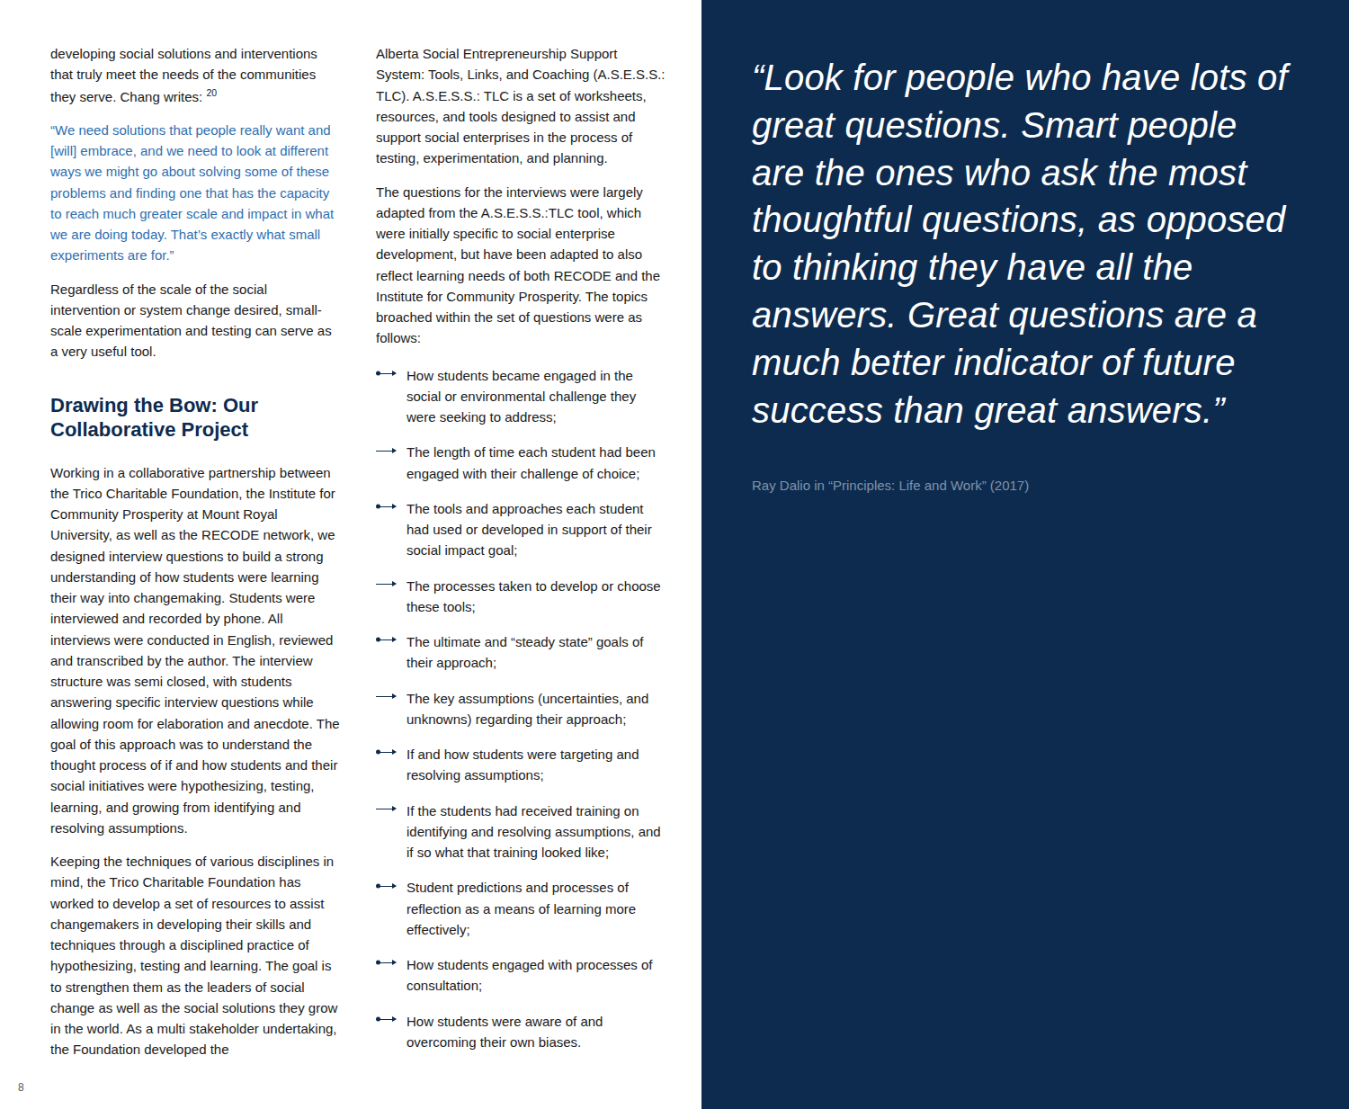developing social solutions and interventions that truly meet the needs of the communities they serve. Chang writes: 20
“We need solutions that people really want and [will] embrace, and we need to look at different ways we might go about solving some of these problems and finding one that has the capacity to reach much greater scale and impact in what we are doing today. That’s exactly what small experiments are for.”
Regardless of the scale of the social intervention or system change desired, small-scale experimentation and testing can serve as a very useful tool.
Drawing the Bow: Our Collaborative Project
Working in a collaborative partnership between the Trico Charitable Foundation, the Institute for Community Prosperity at Mount Royal University, as well as the RECODE network, we designed interview questions to build a strong understanding of how students were learning their way into changemaking. Students were interviewed and recorded by phone. All interviews were conducted in English, reviewed and transcribed by the author. The interview structure was semi closed, with students answering specific interview questions while allowing room for elaboration and anecdote. The goal of this approach was to understand the thought process of if and how students and their social initiatives were hypothesizing, testing, learning, and growing from identifying and resolving assumptions.
Keeping the techniques of various disciplines in mind, the Trico Charitable Foundation has worked to develop a set of resources to assist changemakers in developing their skills and techniques through a disciplined practice of hypothesizing, testing and learning. The goal is to strengthen them as the leaders of social change as well as the social solutions they grow in the world. As a multi stakeholder undertaking, the Foundation developed the
Alberta Social Entrepreneurship Support System: Tools, Links, and Coaching (A.S.E.S.S.: TLC). A.S.E.S.S.: TLC is a set of worksheets, resources, and tools designed to assist and support social enterprises in the process of testing, experimentation, and planning.
The questions for the interviews were largely adapted from the A.S.E.S.S.:TLC tool, which were initially specific to social enterprise development, but have been adapted to also reflect learning needs of both RECODE and the Institute for Community Prosperity. The topics broached within the set of questions were as follows:
How students became engaged in the social or environmental challenge they were seeking to address;
The length of time each student had been engaged with their challenge of choice;
The tools and approaches each student had used or developed in support of their social impact goal;
The processes taken to develop or choose these tools;
The ultimate and “steady state” goals of their approach;
The key assumptions (uncertainties, and unknowns) regarding their approach;
If and how students were targeting and resolving assumptions;
If the students had received training on identifying and resolving assumptions, and if so what that training looked like;
Student predictions and processes of reflection as a means of learning more effectively;
How students engaged with processes of consultation;
How students were aware of and overcoming their own biases.
8
“Look for people who have lots of great questions. Smart people are the ones who ask the most thoughtful questions, as opposed to thinking they have all the answers. Great questions are a much better indicator of future success than great answers.”
Ray Dalio in “Principles: Life and Work” (2017)